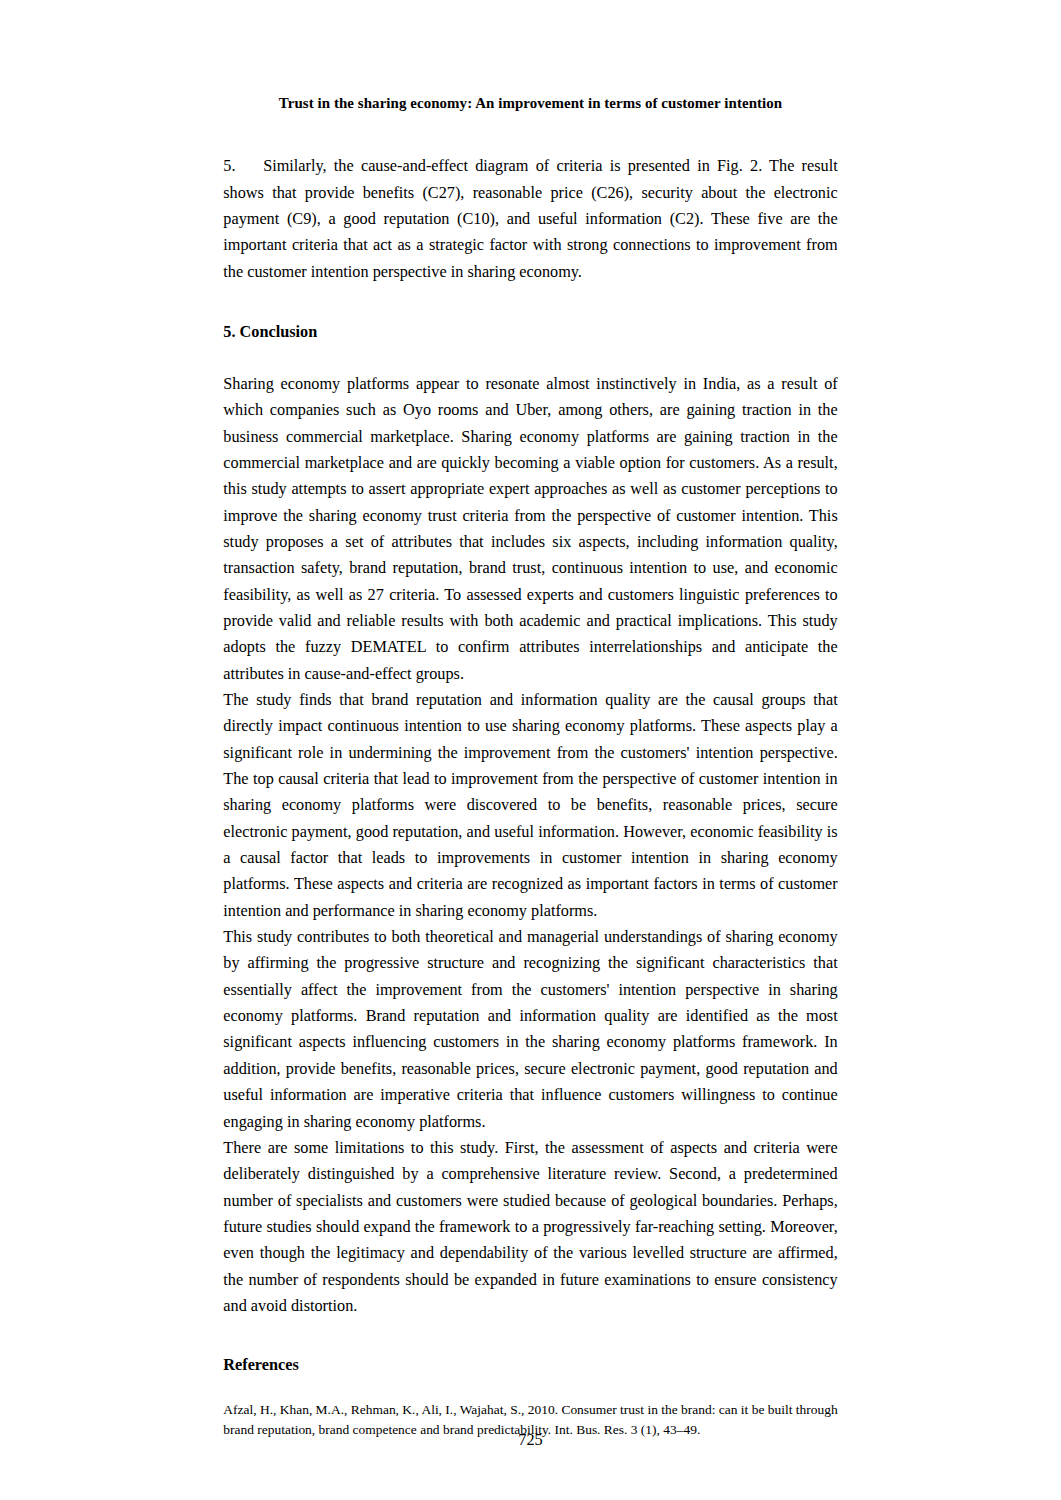Trust in the sharing economy: An improvement in terms of customer intention
5. Similarly, the cause-and-effect diagram of criteria is presented in Fig. 2. The result shows that provide benefits (C27), reasonable price (C26), security about the electronic payment (C9), a good reputation (C10), and useful information (C2). These five are the important criteria that act as a strategic factor with strong connections to improvement from the customer intention perspective in sharing economy.
5. Conclusion
Sharing economy platforms appear to resonate almost instinctively in India, as a result of which companies such as Oyo rooms and Uber, among others, are gaining traction in the business commercial marketplace. Sharing economy platforms are gaining traction in the commercial marketplace and are quickly becoming a viable option for customers. As a result, this study attempts to assert appropriate expert approaches as well as customer perceptions to improve the sharing economy trust criteria from the perspective of customer intention. This study proposes a set of attributes that includes six aspects, including information quality, transaction safety, brand reputation, brand trust, continuous intention to use, and economic feasibility, as well as 27 criteria. To assessed experts and customers linguistic preferences to provide valid and reliable results with both academic and practical implications. This study adopts the fuzzy DEMATEL to confirm attributes interrelationships and anticipate the attributes in cause-and-effect groups.
The study finds that brand reputation and information quality are the causal groups that directly impact continuous intention to use sharing economy platforms. These aspects play a significant role in undermining the improvement from the customers' intention perspective. The top causal criteria that lead to improvement from the perspective of customer intention in sharing economy platforms were discovered to be benefits, reasonable prices, secure electronic payment, good reputation, and useful information. However, economic feasibility is a causal factor that leads to improvements in customer intention in sharing economy platforms. These aspects and criteria are recognized as important factors in terms of customer intention and performance in sharing economy platforms.
This study contributes to both theoretical and managerial understandings of sharing economy by affirming the progressive structure and recognizing the significant characteristics that essentially affect the improvement from the customers' intention perspective in sharing economy platforms. Brand reputation and information quality are identified as the most significant aspects influencing customers in the sharing economy platforms framework. In addition, provide benefits, reasonable prices, secure electronic payment, good reputation and useful information are imperative criteria that influence customers willingness to continue engaging in sharing economy platforms.
There are some limitations to this study. First, the assessment of aspects and criteria were deliberately distinguished by a comprehensive literature review. Second, a predetermined number of specialists and customers were studied because of geological boundaries. Perhaps, future studies should expand the framework to a progressively far-reaching setting. Moreover, even though the legitimacy and dependability of the various levelled structure are affirmed, the number of respondents should be expanded in future examinations to ensure consistency and avoid distortion.
References
Afzal, H., Khan, M.A., Rehman, K., Ali, I., Wajahat, S., 2010. Consumer trust in the brand: can it be built through brand reputation, brand competence and brand predictability. Int. Bus. Res. 3 (1), 43–49.
725